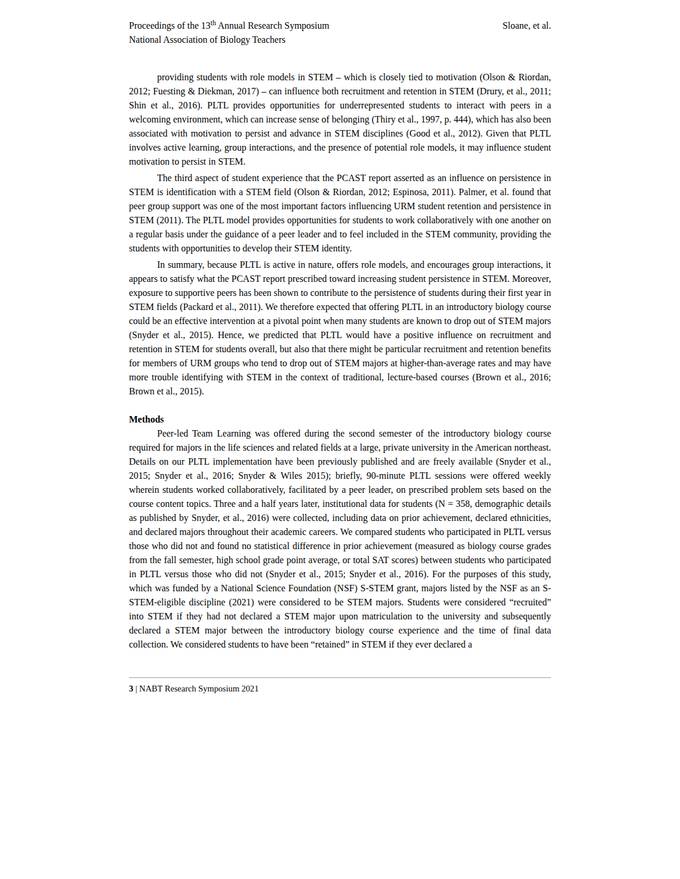Proceedings of the 13th Annual Research Symposium
National Association of Biology Teachers
Sloane, et al.
providing students with role models in STEM – which is closely tied to motivation (Olson & Riordan, 2012; Fuesting & Diekman, 2017) – can influence both recruitment and retention in STEM (Drury, et al., 2011; Shin et al., 2016). PLTL provides opportunities for underrepresented students to interact with peers in a welcoming environment, which can increase sense of belonging (Thiry et al., 1997, p. 444), which has also been associated with motivation to persist and advance in STEM disciplines (Good et al., 2012). Given that PLTL involves active learning, group interactions, and the presence of potential role models, it may influence student motivation to persist in STEM.
The third aspect of student experience that the PCAST report asserted as an influence on persistence in STEM is identification with a STEM field (Olson & Riordan, 2012; Espinosa, 2011). Palmer, et al. found that peer group support was one of the most important factors influencing URM student retention and persistence in STEM (2011). The PLTL model provides opportunities for students to work collaboratively with one another on a regular basis under the guidance of a peer leader and to feel included in the STEM community, providing the students with opportunities to develop their STEM identity.
In summary, because PLTL is active in nature, offers role models, and encourages group interactions, it appears to satisfy what the PCAST report prescribed toward increasing student persistence in STEM. Moreover, exposure to supportive peers has been shown to contribute to the persistence of students during their first year in STEM fields (Packard et al., 2011). We therefore expected that offering PLTL in an introductory biology course could be an effective intervention at a pivotal point when many students are known to drop out of STEM majors (Snyder et al., 2015). Hence, we predicted that PLTL would have a positive influence on recruitment and retention in STEM for students overall, but also that there might be particular recruitment and retention benefits for members of URM groups who tend to drop out of STEM majors at higher-than-average rates and may have more trouble identifying with STEM in the context of traditional, lecture-based courses (Brown et al., 2016; Brown et al., 2015).
Methods
Peer-led Team Learning was offered during the second semester of the introductory biology course required for majors in the life sciences and related fields at a large, private university in the American northeast. Details on our PLTL implementation have been previously published and are freely available (Snyder et al., 2015; Snyder et al., 2016; Snyder & Wiles 2015); briefly, 90-minute PLTL sessions were offered weekly wherein students worked collaboratively, facilitated by a peer leader, on prescribed problem sets based on the course content topics. Three and a half years later, institutional data for students (N = 358, demographic details as published by Snyder, et al., 2016) were collected, including data on prior achievement, declared ethnicities, and declared majors throughout their academic careers. We compared students who participated in PLTL versus those who did not and found no statistical difference in prior achievement (measured as biology course grades from the fall semester, high school grade point average, or total SAT scores) between students who participated in PLTL versus those who did not (Snyder et al., 2015; Snyder et al., 2016). For the purposes of this study, which was funded by a National Science Foundation (NSF) S-STEM grant, majors listed by the NSF as an S-STEM-eligible discipline (2021) were considered to be STEM majors. Students were considered “recruited” into STEM if they had not declared a STEM major upon matriculation to the university and subsequently declared a STEM major between the introductory biology course experience and the time of final data collection. We considered students to have been “retained” in STEM if they ever declared a
3 | NABT Research Symposium 2021